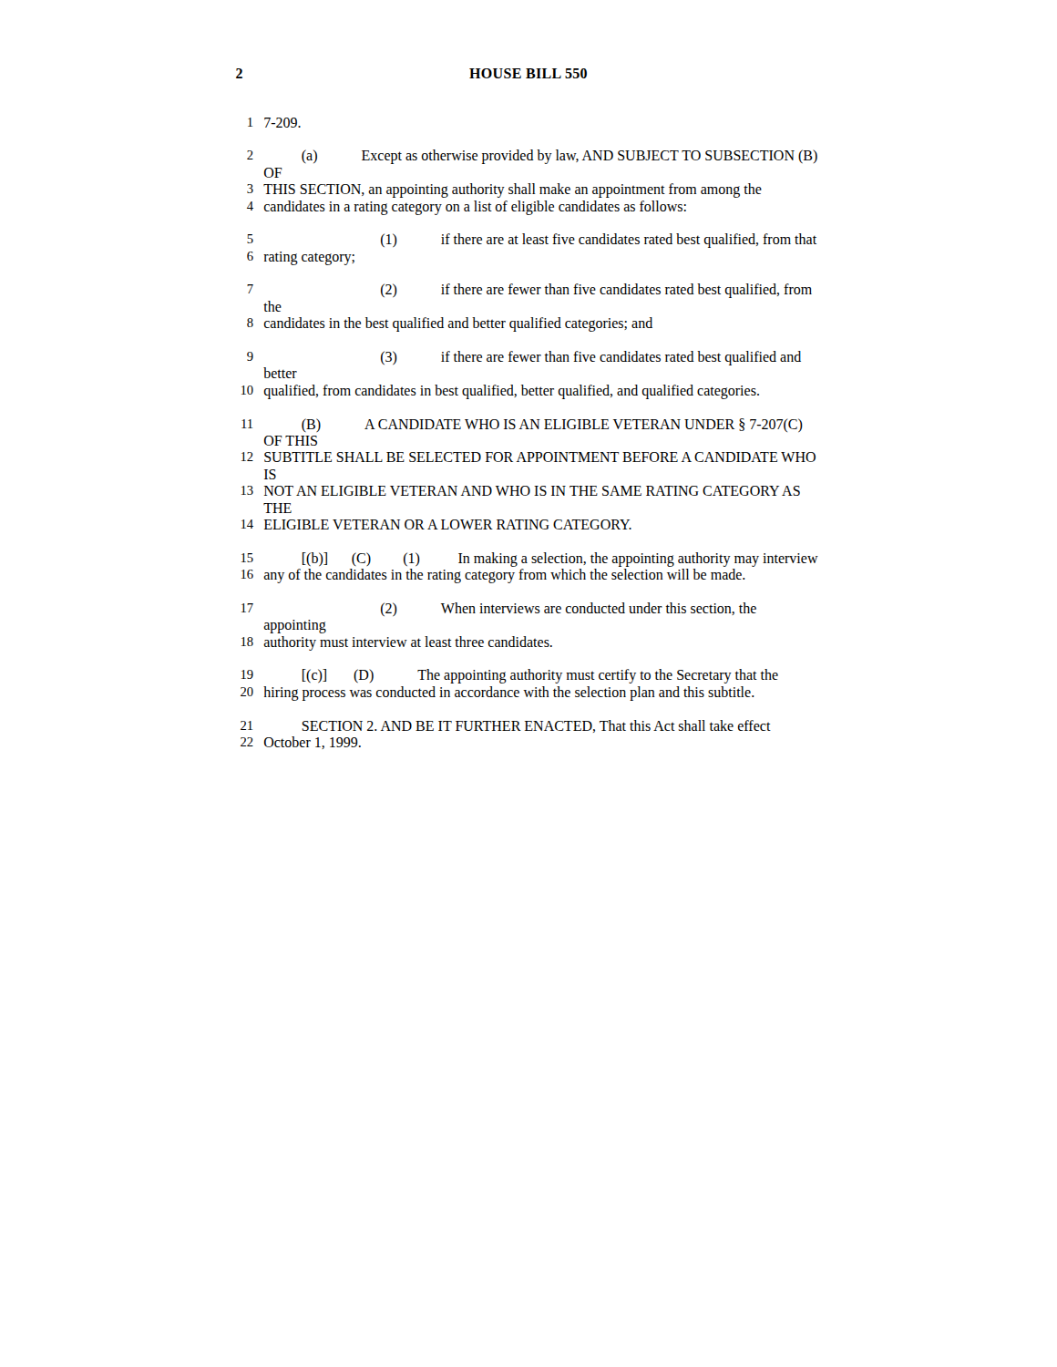2
HOUSE BILL 550
1
7-209.
2
(a) Except as otherwise provided by law, AND SUBJECT TO SUBSECTION (B) OF
3
THIS SECTION, an appointing authority shall make an appointment from among the
4
candidates in a rating category on a list of eligible candidates as follows:
5
(1) if there are at least five candidates rated best qualified, from that
6
rating category;
7
(2) if there are fewer than five candidates rated best qualified, from the
8
candidates in the best qualified and better qualified categories; and
9
(3) if there are fewer than five candidates rated best qualified and better
10
qualified, from candidates in best qualified, better qualified, and qualified categories.
11
(B) A CANDIDATE WHO IS AN ELIGIBLE VETERAN UNDER § 7-207(C) OF THIS
12
SUBTITLE SHALL BE SELECTED FOR APPOINTMENT BEFORE A CANDIDATE WHO IS
13
NOT AN ELIGIBLE VETERAN AND WHO IS IN THE SAME RATING CATEGORY AS THE
14
ELIGIBLE VETERAN OR A LOWER RATING CATEGORY.
15
[(b)] (C) (1) In making a selection, the appointing authority may interview
16
any of the candidates in the rating category from which the selection will be made.
17
(2) When interviews are conducted under this section, the appointing
18
authority must interview at least three candidates.
19
[(c)] (D) The appointing authority must certify to the Secretary that the
20
hiring process was conducted in accordance with the selection plan and this subtitle.
21
SECTION 2. AND BE IT FURTHER ENACTED, That this Act shall take effect
22
October 1, 1999.